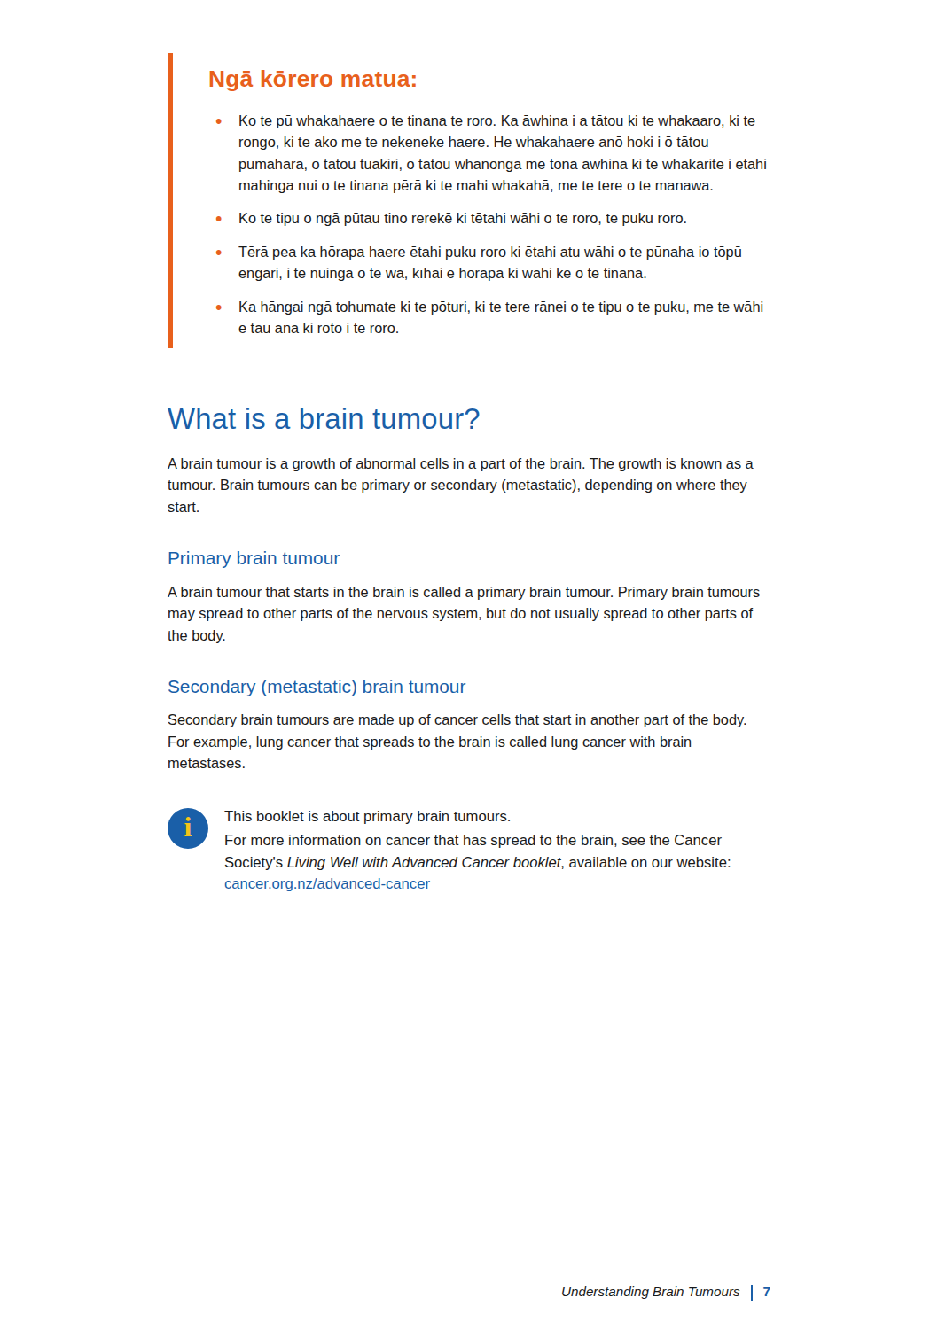Ngā kōrero matua:
Ko te pū whakahaere o te tinana te roro. Ka āwhina i a tātou ki te whakaaro, ki te rongo, ki te ako me te nekeneke haere. He whakahaere anō hoki i ō tātou pūmahara, ō tātou tuakiri, o tātou whanonga me tōna āwhina ki te whakarite i ētahi mahinga nui o te tinana pērā ki te mahi whakahā, me te tere o te manawa.
Ko te tipu o ngā pūtau tino rerekē ki tētahi wāhi o te roro, te puku roro.
Tērā pea ka hōrapa haere ētahi puku roro ki ētahi atu wāhi o te pūnaha io tōpū engari, i te nuinga o te wā, kīhai e hōrapa ki wāhi kē o te tinana.
Ka hāngai ngā tohumate ki te pōturi, ki te tere rānei o te tipu o te puku, me te wāhi e tau ana ki roto i te roro.
What is a brain tumour?
A brain tumour is a growth of abnormal cells in a part of the brain. The growth is known as a tumour. Brain tumours can be primary or secondary (metastatic), depending on where they start.
Primary brain tumour
A brain tumour that starts in the brain is called a primary brain tumour. Primary brain tumours may spread to other parts of the nervous system, but do not usually spread to other parts of the body.
Secondary (metastatic) brain tumour
Secondary brain tumours are made up of cancer cells that start in another part of the body. For example, lung cancer that spreads to the brain is called lung cancer with brain metastases.
i
This booklet is about primary brain tumours.
For more information on cancer that has spread to the brain, see the Cancer Society's Living Well with Advanced Cancer booklet, available on our website: cancer.org.nz/advanced-cancer
Understanding Brain Tumours 7